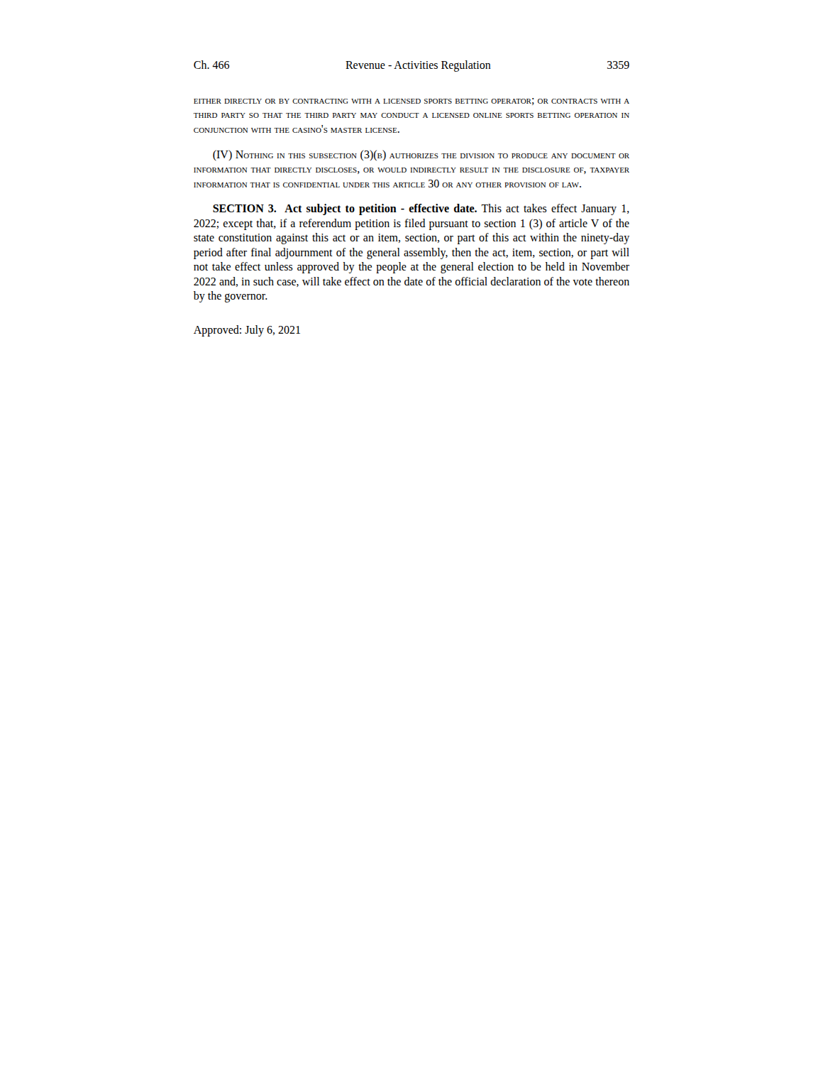Ch. 466
Revenue - Activities Regulation
3359
either directly or by contracting with a licensed sports betting operator; or contracts with a third party so that the third party may conduct a licensed online sports betting operation in conjunction with the casino's master license.
(IV) Nothing in this subsection (3)(b) authorizes the division to produce any document or information that directly discloses, or would indirectly result in the disclosure of, taxpayer information that is confidential under this article 30 or any other provision of law.
SECTION 3. Act subject to petition - effective date. This act takes effect January 1, 2022; except that, if a referendum petition is filed pursuant to section 1 (3) of article V of the state constitution against this act or an item, section, or part of this act within the ninety-day period after final adjournment of the general assembly, then the act, item, section, or part will not take effect unless approved by the people at the general election to be held in November 2022 and, in such case, will take effect on the date of the official declaration of the vote thereon by the governor.
Approved: July 6, 2021